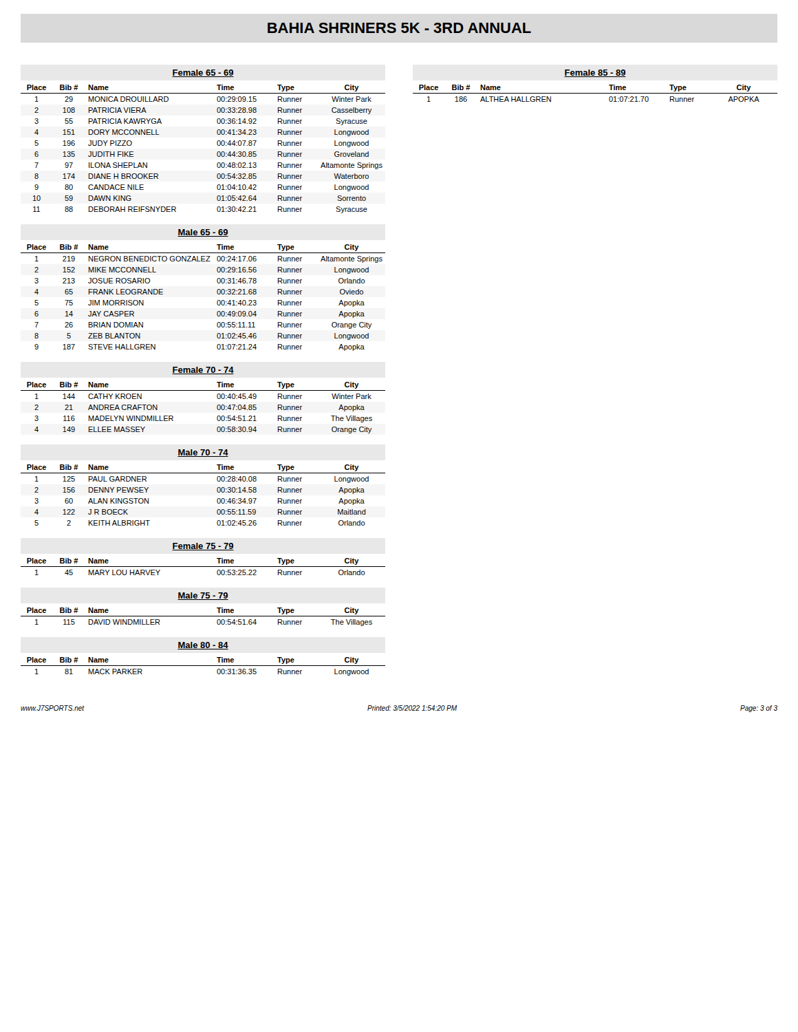BAHIA SHRINERS 5K - 3RD ANNUAL
Female 65 - 69
| Place | Bib # | Name | Time | Type | City |
| --- | --- | --- | --- | --- | --- |
| 1 | 29 | MONICA DROUILLARD | 00:29:09.15 | Runner | Winter Park |
| 2 | 108 | PATRICIA VIERA | 00:33:28.98 | Runner | Casselberry |
| 3 | 55 | PATRICIA KAWRYGA | 00:36:14.92 | Runner | Syracuse |
| 4 | 151 | DORY MCCONNELL | 00:41:34.23 | Runner | Longwood |
| 5 | 196 | JUDY PIZZO | 00:44:07.87 | Runner | Longwood |
| 6 | 135 | JUDITH FIKE | 00:44:30.85 | Runner | Groveland |
| 7 | 97 | ILONA SHEPLAN | 00:48:02.13 | Runner | Altamonte Springs |
| 8 | 174 | DIANE H BROOKER | 00:54:32.85 | Runner | Waterboro |
| 9 | 80 | CANDACE NILE | 01:04:10.42 | Runner | Longwood |
| 10 | 59 | DAWN KING | 01:05:42.64 | Runner | Sorrento |
| 11 | 88 | DEBORAH REIFSNYDER | 01:30:42.21 | Runner | Syracuse |
Male 65 - 69
| Place | Bib # | Name | Time | Type | City |
| --- | --- | --- | --- | --- | --- |
| 1 | 219 | NEGRON BENEDICTO GONZALEZ | 00:24:17.06 | Runner | Altamonte Springs |
| 2 | 152 | MIKE MCCONNELL | 00:29:16.56 | Runner | Longwood |
| 3 | 213 | JOSUE ROSARIO | 00:31:46.78 | Runner | Orlando |
| 4 | 65 | FRANK LEOGRANDE | 00:32:21.68 | Runner | Oviedo |
| 5 | 75 | JIM MORRISON | 00:41:40.23 | Runner | Apopka |
| 6 | 14 | JAY CASPER | 00:49:09.04 | Runner | Apopka |
| 7 | 26 | BRIAN DOMIAN | 00:55:11.11 | Runner | Orange City |
| 8 | 5 | ZEB BLANTON | 01:02:45.46 | Runner | Longwood |
| 9 | 187 | STEVE HALLGREN | 01:07:21.24 | Runner | Apopka |
Female 70 - 74
| Place | Bib # | Name | Time | Type | City |
| --- | --- | --- | --- | --- | --- |
| 1 | 144 | CATHY KROEN | 00:40:45.49 | Runner | Winter Park |
| 2 | 21 | ANDREA CRAFTON | 00:47:04.85 | Runner | Apopka |
| 3 | 116 | MADELYN WINDMILLER | 00:54:51.21 | Runner | The Villages |
| 4 | 149 | ELLEE MASSEY | 00:58:30.94 | Runner | Orange City |
Male 70 - 74
| Place | Bib # | Name | Time | Type | City |
| --- | --- | --- | --- | --- | --- |
| 1 | 125 | PAUL GARDNER | 00:28:40.08 | Runner | Longwood |
| 2 | 156 | DENNY PEWSEY | 00:30:14.58 | Runner | Apopka |
| 3 | 60 | ALAN KINGSTON | 00:46:34.97 | Runner | Apopka |
| 4 | 122 | J R BOECK | 00:55:11.59 | Runner | Maitland |
| 5 | 2 | KEITH ALBRIGHT | 01:02:45.26 | Runner | Orlando |
Female 75 - 79
| Place | Bib # | Name | Time | Type | City |
| --- | --- | --- | --- | --- | --- |
| 1 | 45 | MARY LOU HARVEY | 00:53:25.22 | Runner | Orlando |
Male 75 - 79
| Place | Bib # | Name | Time | Type | City |
| --- | --- | --- | --- | --- | --- |
| 1 | 115 | DAVID WINDMILLER | 00:54:51.64 | Runner | The Villages |
Male 80 - 84
| Place | Bib # | Name | Time | Type | City |
| --- | --- | --- | --- | --- | --- |
| 1 | 81 | MACK PARKER | 00:31:36.35 | Runner | Longwood |
Female 85 - 89
| Place | Bib # | Name | Time | Type | City |
| --- | --- | --- | --- | --- | --- |
| 1 | 186 | ALTHEA HALLGREN | 01:07:21.70 | Runner | APOPKA |
www.J7SPORTS.net Printed: 3/5/2022 1:54:20 PM Page: 3 of 3